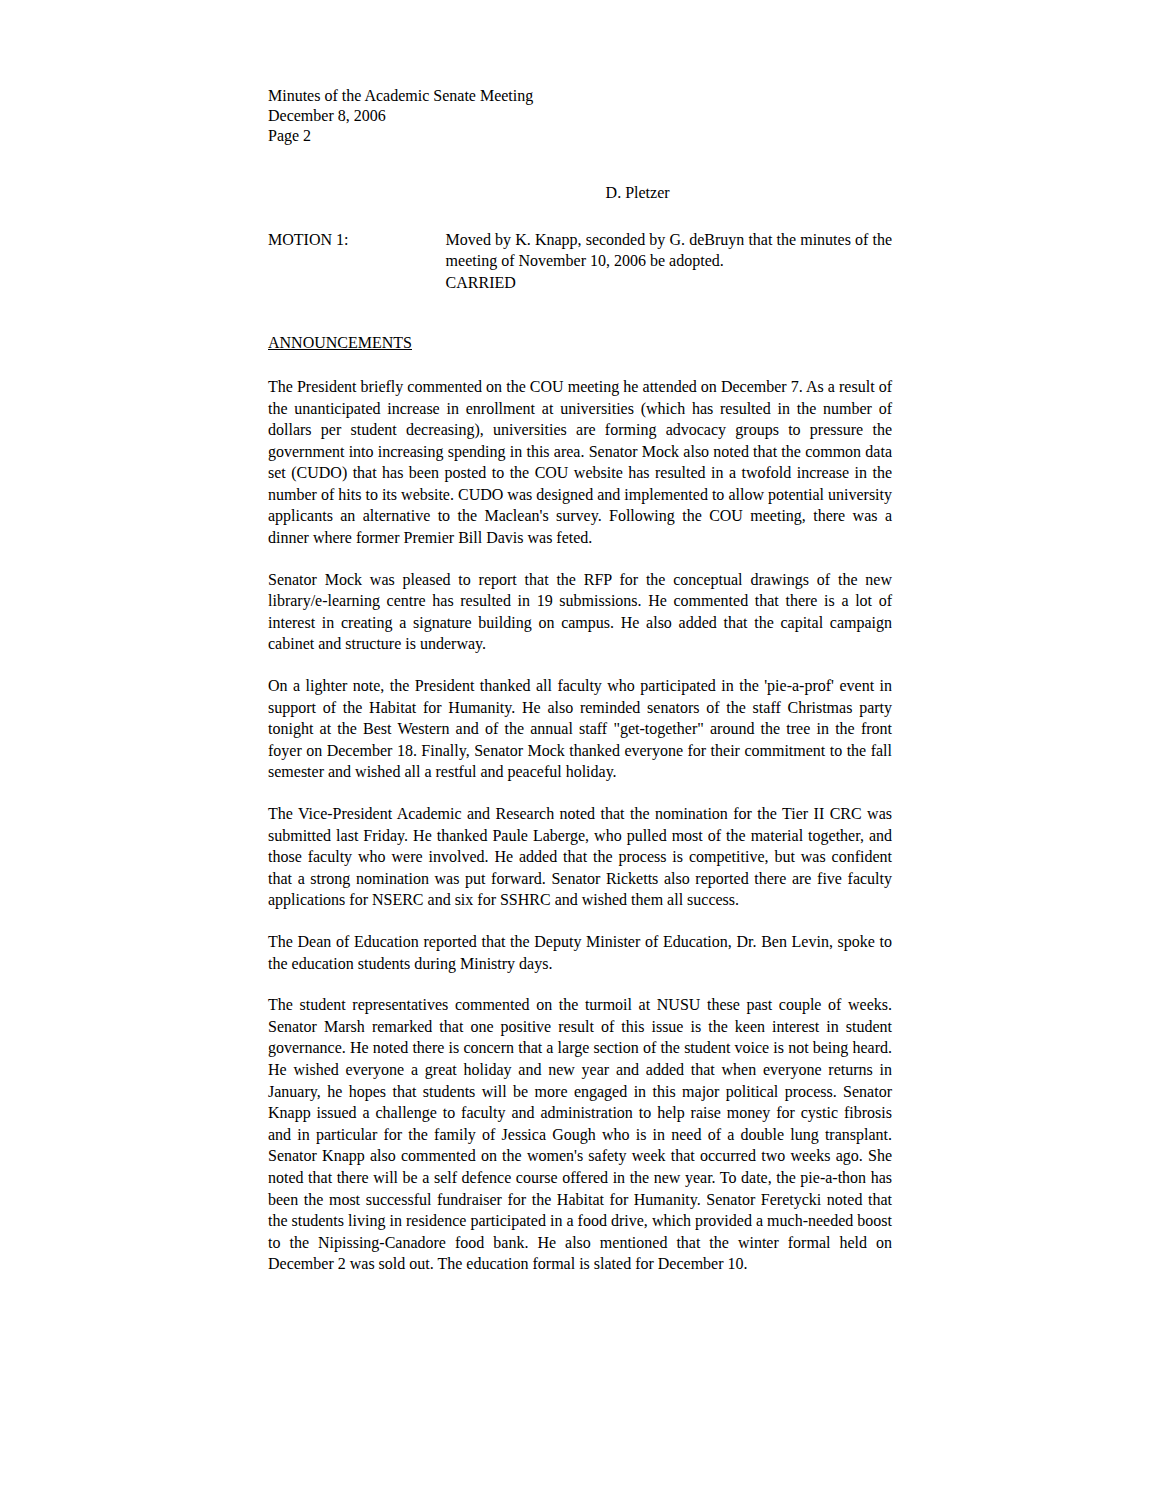Minutes of the Academic Senate Meeting
December 8, 2006
Page 2
D. Pletzer
MOTION 1:
Moved by K. Knapp, seconded by G. deBruyn that the minutes of the meeting of November 10, 2006 be adopted. CARRIED
ANNOUNCEMENTS
The President briefly commented on the COU meeting he attended on December 7. As a result of the unanticipated increase in enrollment at universities (which has resulted in the number of dollars per student decreasing), universities are forming advocacy groups to pressure the government into increasing spending in this area. Senator Mock also noted that the common data set (CUDO) that has been posted to the COU website has resulted in a twofold increase in the number of hits to its website. CUDO was designed and implemented to allow potential university applicants an alternative to the Maclean's survey. Following the COU meeting, there was a dinner where former Premier Bill Davis was feted.
Senator Mock was pleased to report that the RFP for the conceptual drawings of the new library/e-learning centre has resulted in 19 submissions. He commented that there is a lot of interest in creating a signature building on campus. He also added that the capital campaign cabinet and structure is underway.
On a lighter note, the President thanked all faculty who participated in the 'pie-a-prof' event in support of the Habitat for Humanity. He also reminded senators of the staff Christmas party tonight at the Best Western and of the annual staff "get-together" around the tree in the front foyer on December 18. Finally, Senator Mock thanked everyone for their commitment to the fall semester and wished all a restful and peaceful holiday.
The Vice-President Academic and Research noted that the nomination for the Tier II CRC was submitted last Friday. He thanked Paule Laberge, who pulled most of the material together, and those faculty who were involved. He added that the process is competitive, but was confident that a strong nomination was put forward. Senator Ricketts also reported there are five faculty applications for NSERC and six for SSHRC and wished them all success.
The Dean of Education reported that the Deputy Minister of Education, Dr. Ben Levin, spoke to the education students during Ministry days.
The student representatives commented on the turmoil at NUSU these past couple of weeks. Senator Marsh remarked that one positive result of this issue is the keen interest in student governance. He noted there is concern that a large section of the student voice is not being heard. He wished everyone a great holiday and new year and added that when everyone returns in January, he hopes that students will be more engaged in this major political process. Senator Knapp issued a challenge to faculty and administration to help raise money for cystic fibrosis and in particular for the family of Jessica Gough who is in need of a double lung transplant. Senator Knapp also commented on the women's safety week that occurred two weeks ago. She noted that there will be a self defence course offered in the new year. To date, the pie-a-thon has been the most successful fundraiser for the Habitat for Humanity. Senator Feretycki noted that the students living in residence participated in a food drive, which provided a much-needed boost to the Nipissing-Canadore food bank. He also mentioned that the winter formal held on December 2 was sold out. The education formal is slated for December 10.